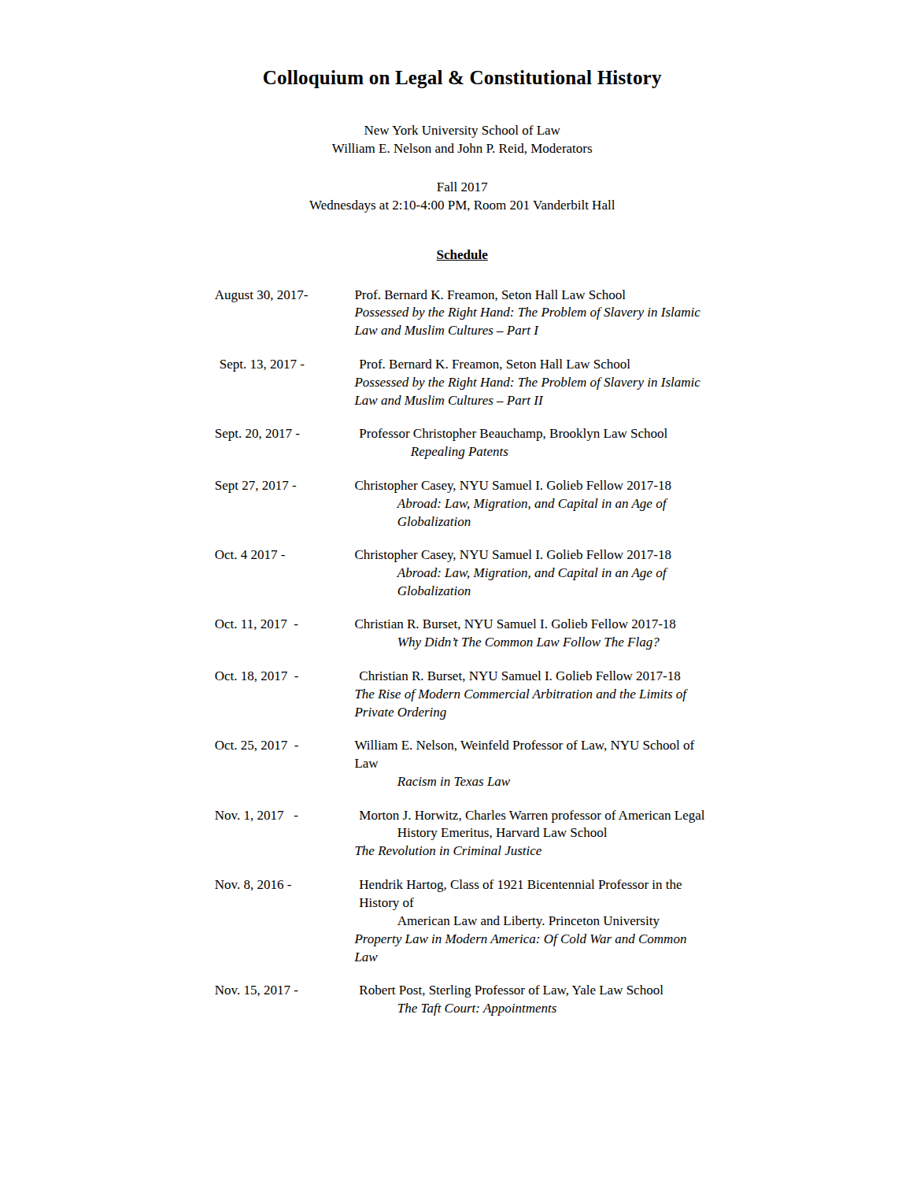Colloquium on Legal & Constitutional History
New York University School of Law
William E. Nelson and John P. Reid, Moderators
Fall 2017
Wednesdays at 2:10-4:00 PM, Room 201 Vanderbilt Hall
Schedule
| August 30, 2017- | Prof. Bernard K. Freamon, Seton Hall Law School Possessed by the Right Hand: The Problem of Slavery in Islamic Law and Muslim Cultures – Part I |
| Sept. 13, 2017 - | Prof. Bernard K. Freamon, Seton Hall Law School Possessed by the Right Hand: The Problem of Slavery in Islamic Law and Muslim Cultures – Part II |
| Sept. 20, 2017 - | Professor Christopher Beauchamp, Brooklyn Law School Repealing Patents |
| Sept 27, 2017 - | Christopher Casey, NYU Samuel I. Golieb Fellow 2017-18 Abroad: Law, Migration, and Capital in an Age of Globalization |
| Oct. 4 2017 - | Christopher Casey, NYU Samuel I. Golieb Fellow 2017-18 Abroad: Law, Migration, and Capital in an Age of Globalization |
| Oct. 11, 2017 - | Christian R. Burset, NYU Samuel I. Golieb Fellow 2017-18 Why Didn’t The Common Law Follow The Flag? |
| Oct. 18, 2017 - | Christian R. Burset, NYU Samuel I. Golieb Fellow 2017-18 The Rise of Modern Commercial Arbitration and the Limits of Private Ordering |
| Oct. 25, 2017 - | William E. Nelson, Weinfeld Professor of Law, NYU School of Law Racism in Texas Law |
| Nov. 1, 2017 - | Morton J. Horwitz, Charles Warren professor of American Legal History Emeritus, Harvard Law School The Revolution in Criminal Justice |
| Nov. 8, 2016 - | Hendrik Hartog, Class of 1921 Bicentennial Professor in the History of American Law and Liberty. Princeton University Property Law in Modern America: Of Cold War and Common Law |
| Nov. 15, 2017 - | Robert Post, Sterling Professor of Law, Yale Law School The Taft Court: Appointments |